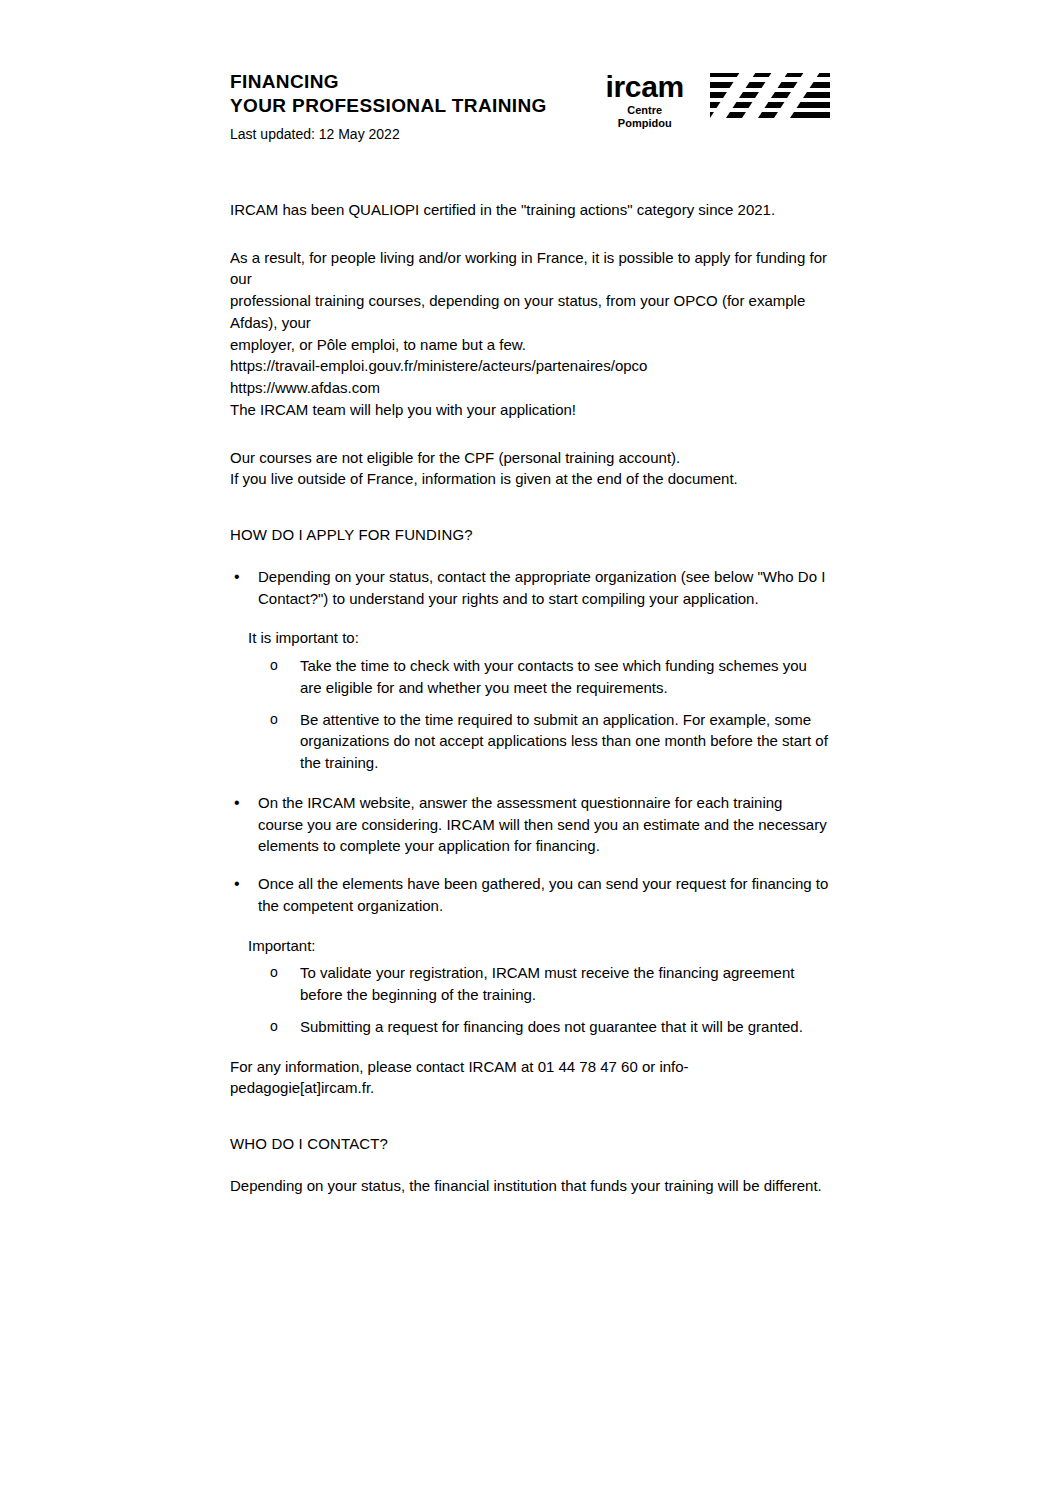Financing
Your professional training
Last updated: 12 May 2022
ircam Centre
Pompidou
IRCAM has been QUALIOPI certified in the "training actions" category since 2021.
As a result, for people living and/or working in France, it is possible to apply for funding for our
professional training courses, depending on your status, from your OPCO (for example Afdas), your
employer, or Pôle emploi, to name but a few.
https://travail-emploi.gouv.fr/ministere/acteurs/partenaires/opco
https://www.afdas.com
The IRCAM team will help you with your application!
Our courses are not eligible for the CPF (personal training account).
If you live outside of France, information is given at the end of the document.
How do I apply for funding?
Depending on your status, contact the appropriate organization (see below "Who Do I Contact?") to understand your rights and to start compiling your application.
It is important to:
Take the time to check with your contacts to see which funding schemes you are eligible for and whether you meet the requirements.
Be attentive to the time required to submit an application. For example, some organizations do not accept applications less than one month before the start of the training.
On the IRCAM website, answer the assessment questionnaire for each training course you are considering. IRCAM will then send you an estimate and the necessary elements to complete your application for financing.
Once all the elements have been gathered, you can send your request for financing to the competent organization.
Important:
To validate your registration, IRCAM must receive the financing agreement before the beginning of the training.
Submitting a request for financing does not guarantee that it will be granted.
For any information, please contact IRCAM at 01 44 78 47 60 or info-pedagogie[at]ircam.fr.
Who do I contact?
Depending on your status, the financial institution that funds your training will be different.